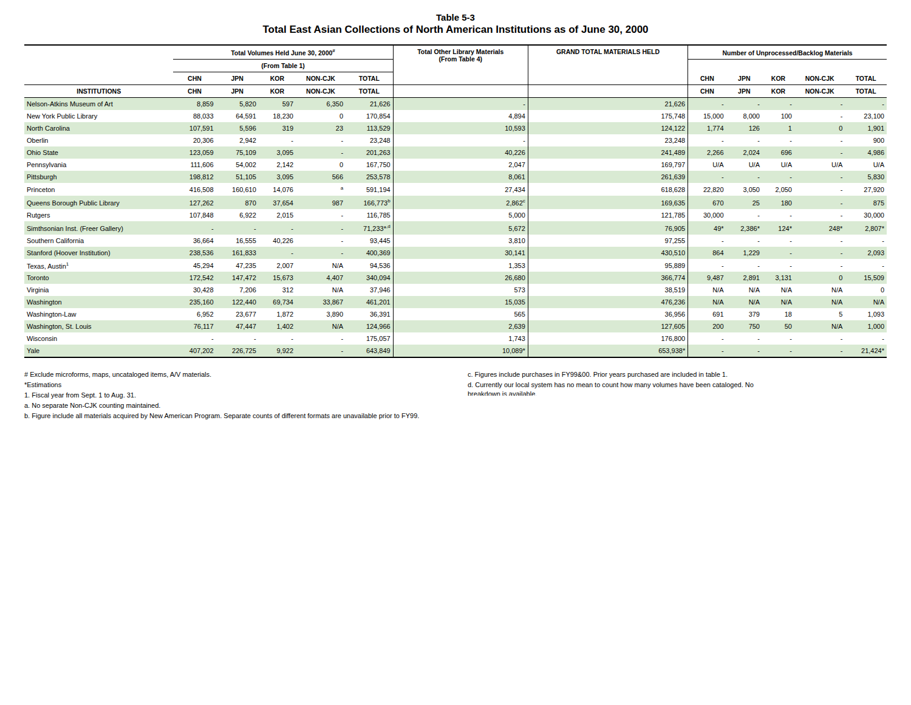Table 5-3
Total East Asian Collections of North American Institutions as of June 30, 2000
| | Total Volumes Held June 30, 2000 # | Total Other Library Materials (From Table 4) | GRAND TOTAL MATERIALS HELD | Number of Unprocessed/Backlog Materials |
| --- | --- | --- | --- | --- |
| (From Table 1) | |
| CHN | JPN | KOR | NON-CJK | TOTAL | | | CHN | JPN | KOR | NON-CJK | TOTAL |
| INSTITUTIONS | CHN | JPN | KOR | NON-CJK | TOTAL | | | CHN | JPN | KOR | NON-CJK | TOTAL |
| Nelson-Atkins Museum of Art | 8,859 | 5,820 | 597 | 6,350 | 21,626 | - | 21,626 | - | - | - | - | - |
| New York Public Library | 88,033 | 64,591 | 18,230 | 0 | 170,854 | 4,894 | 175,748 | 15,000 | 8,000 | 100 | - | 23,100 |
| North Carolina | 107,591 | 5,596 | 319 | 23 | 113,529 | 10,593 | 124,122 | 1,774 | 126 | 1 | 0 | 1,901 |
| Oberlin | 20,306 | 2,942 | - | - | 23,248 | - | 23,248 | - | - | - | - | 900 |
| Ohio State | 123,059 | 75,109 | 3,095 | - | 201,263 | 40,226 | 241,489 | 2,266 | 2,024 | 696 | - | 4,986 |
| Pennsylvania | 111,606 | 54,002 | 2,142 | 0 | 167,750 | 2,047 | 169,797 | U/A | U/A | U/A | U/A | U/A |
| Pittsburgh | 198,812 | 51,105 | 3,095 | 566 | 253,578 | 8,061 | 261,639 | - | - | - | - | 5,830 |
| Princeton | 416,508 | 160,610 | 14,076 | a | 591,194 | 27,434 | 618,628 | 22,820 | 3,050 | 2,050 | - | 27,920 |
| Queens Borough Public Library | 127,262 | 870 | 37,654 | 987 | 166,773 b | 2,862 c | 169,635 | 670 | 25 | 180 | - | 875 |
| Rutgers | 107,848 | 6,922 | 2,015 | - | 116,785 | 5,000 | 121,785 | 30,000 | - | - | - | 30,000 |
| Simthsonian Inst. (Freer Gallery) | - | - | - | - | 71,233* ,d | 5,672 | 76,905 | 49* | 2,386* | 124* | 248* | 2,807* |
| Southern California | 36,664 | 16,555 | 40,226 | - | 93,445 | 3,810 | 97,255 | - | - | - | - | - |
| Stanford (Hoover Institution) | 238,536 | 161,833 | - | - | 400,369 | 30,141 | 430,510 | 864 | 1,229 | - | - | 2,093 |
| Texas, Austin 1 | 45,294 | 47,235 | 2,007 | N/A | 94,536 | 1,353 | 95,889 | - | - | - | - | - |
| Toronto | 172,542 | 147,472 | 15,673 | 4,407 | 340,094 | 26,680 | 366,774 | 9,487 | 2,891 | 3,131 | 0 | 15,509 |
| Virginia | 30,428 | 7,206 | 312 | N/A | 37,946 | 573 | 38,519 | N/A | N/A | N/A | N/A | 0 |
| Washington | 235,160 | 122,440 | 69,734 | 33,867 | 461,201 | 15,035 | 476,236 | N/A | N/A | N/A | N/A | N/A |
| Washington-Law | 6,952 | 23,677 | 1,872 | 3,890 | 36,391 | 565 | 36,956 | 691 | 379 | 18 | 5 | 1,093 |
| Washington, St. Louis | 76,117 | 47,447 | 1,402 | N/A | 124,966 | 2,639 | 127,605 | 200 | 750 | 50 | N/A | 1,000 |
| Wisconsin | - | - | - | - | 175,057 | 1,743 | 176,800 | - | - | - | - | - |
| Yale | 407,202 | 226,725 | 9,922 | - | 643,849 | 10,089* | 653,938* | - | - | - | - | 21,424* |
# Exclude microforms, maps, uncataloged items, A/V materials.
*Estimations
1. Fiscal year from Sept. 1 to Aug. 31.
a. No separate Non-CJK counting maintained.
b. Figure include all materials acquired by New American Program. Separate counts of different formats are unavailable prior to FY99.
c. Figures include purchases in FY99&00. Prior years purchased are included in table 1.
d. Currently our local system has no mean to count how many volumes have been cataloged. No breakdown is available.